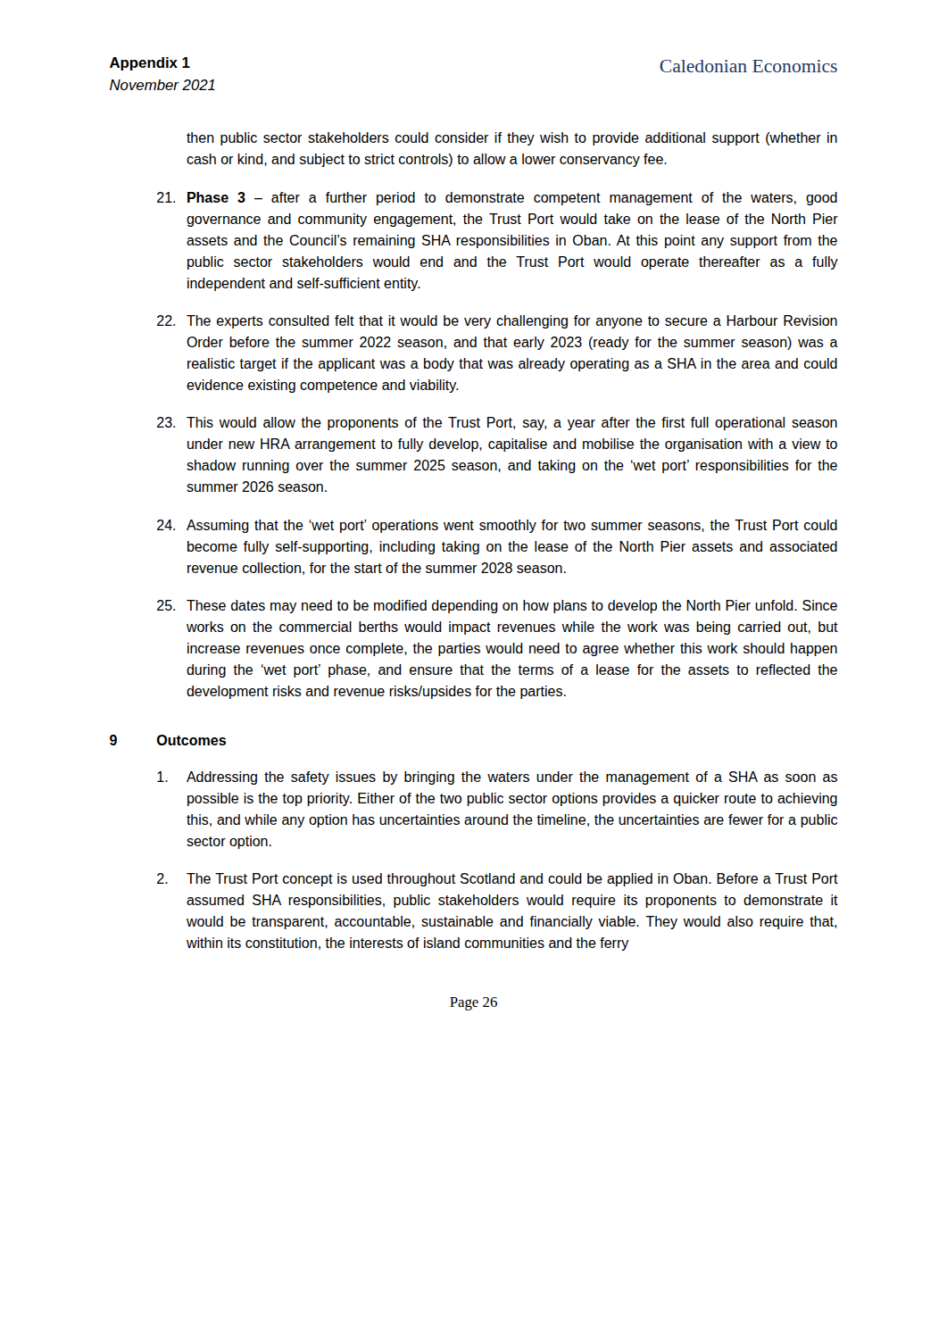Appendix 1
November 2021
Caledonian Economics
then public sector stakeholders could consider if they wish to provide additional support (whether in cash or kind, and subject to strict controls) to allow a lower conservancy fee.
Phase 3 – after a further period to demonstrate competent management of the waters, good governance and community engagement, the Trust Port would take on the lease of the North Pier assets and the Council’s remaining SHA responsibilities in Oban. At this point any support from the public sector stakeholders would end and the Trust Port would operate thereafter as a fully independent and self-sufficient entity.
The experts consulted felt that it would be very challenging for anyone to secure a Harbour Revision Order before the summer 2022 season, and that early 2023 (ready for the summer season) was a realistic target if the applicant was a body that was already operating as a SHA in the area and could evidence existing competence and viability.
This would allow the proponents of the Trust Port, say, a year after the first full operational season under new HRA arrangement to fully develop, capitalise and mobilise the organisation with a view to shadow running over the summer 2025 season, and taking on the ‘wet port’ responsibilities for the summer 2026 season.
Assuming that the ‘wet port’ operations went smoothly for two summer seasons, the Trust Port could become fully self-supporting, including taking on the lease of the North Pier assets and associated revenue collection, for the start of the summer 2028 season.
These dates may need to be modified depending on how plans to develop the North Pier unfold. Since works on the commercial berths would impact revenues while the work was being carried out, but increase revenues once complete, the parties would need to agree whether this work should happen during the ‘wet port’ phase, and ensure that the terms of a lease for the assets to reflected the development risks and revenue risks/upsides for the parties.
9 Outcomes
Addressing the safety issues by bringing the waters under the management of a SHA as soon as possible is the top priority. Either of the two public sector options provides a quicker route to achieving this, and while any option has uncertainties around the timeline, the uncertainties are fewer for a public sector option.
The Trust Port concept is used throughout Scotland and could be applied in Oban. Before a Trust Port assumed SHA responsibilities, public stakeholders would require its proponents to demonstrate it would be transparent, accountable, sustainable and financially viable. They would also require that, within its constitution, the interests of island communities and the ferry
Page 26